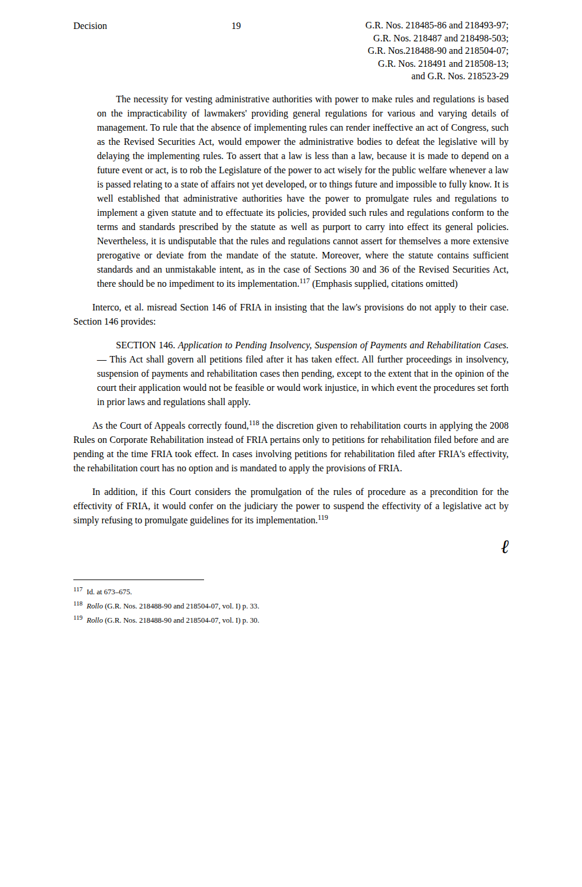Decision 19
G.R. Nos. 218485-86 and 218493-97;
G.R. Nos. 218487 and 218498-503;
G.R. Nos.218488-90 and 218504-07;
G.R. Nos. 218491 and 218508-13;
and G.R. Nos. 218523-29
The necessity for vesting administrative authorities with power to make rules and regulations is based on the impracticability of lawmakers' providing general regulations for various and varying details of management. To rule that the absence of implementing rules can render ineffective an act of Congress, such as the Revised Securities Act, would empower the administrative bodies to defeat the legislative will by delaying the implementing rules. To assert that a law is less than a law, because it is made to depend on a future event or act, is to rob the Legislature of the power to act wisely for the public welfare whenever a law is passed relating to a state of affairs not yet developed, or to things future and impossible to fully know. It is well established that administrative authorities have the power to promulgate rules and regulations to implement a given statute and to effectuate its policies, provided such rules and regulations conform to the terms and standards prescribed by the statute as well as purport to carry into effect its general policies. Nevertheless, it is undisputable that the rules and regulations cannot assert for themselves a more extensive prerogative or deviate from the mandate of the statute. Moreover, where the statute contains sufficient standards and an unmistakable intent, as in the case of Sections 30 and 36 of the Revised Securities Act, there should be no impediment to its implementation.117 (Emphasis supplied, citations omitted)
Interco, et al. misread Section 146 of FRIA in insisting that the law's provisions do not apply to their case. Section 146 provides:
SECTION 146. Application to Pending Insolvency, Suspension of Payments and Rehabilitation Cases. — This Act shall govern all petitions filed after it has taken effect. All further proceedings in insolvency, suspension of payments and rehabilitation cases then pending, except to the extent that in the opinion of the court their application would not be feasible or would work injustice, in which event the procedures set forth in prior laws and regulations shall apply.
As the Court of Appeals correctly found,118 the discretion given to rehabilitation courts in applying the 2008 Rules on Corporate Rehabilitation instead of FRIA pertains only to petitions for rehabilitation filed before and are pending at the time FRIA took effect. In cases involving petitions for rehabilitation filed after FRIA's effectivity, the rehabilitation court has no option and is mandated to apply the provisions of FRIA.
In addition, if this Court considers the promulgation of the rules of procedure as a precondition for the effectivity of FRIA, it would confer on the judiciary the power to suspend the effectivity of a legislative act by simply refusing to promulgate guidelines for its implementation.119
ℓ
117 Id. at 673–675.
118 Rollo (G.R. Nos. 218488-90 and 218504-07, vol. I) p. 33.
119 Rollo (G.R. Nos. 218488-90 and 218504-07, vol. I) p. 30.